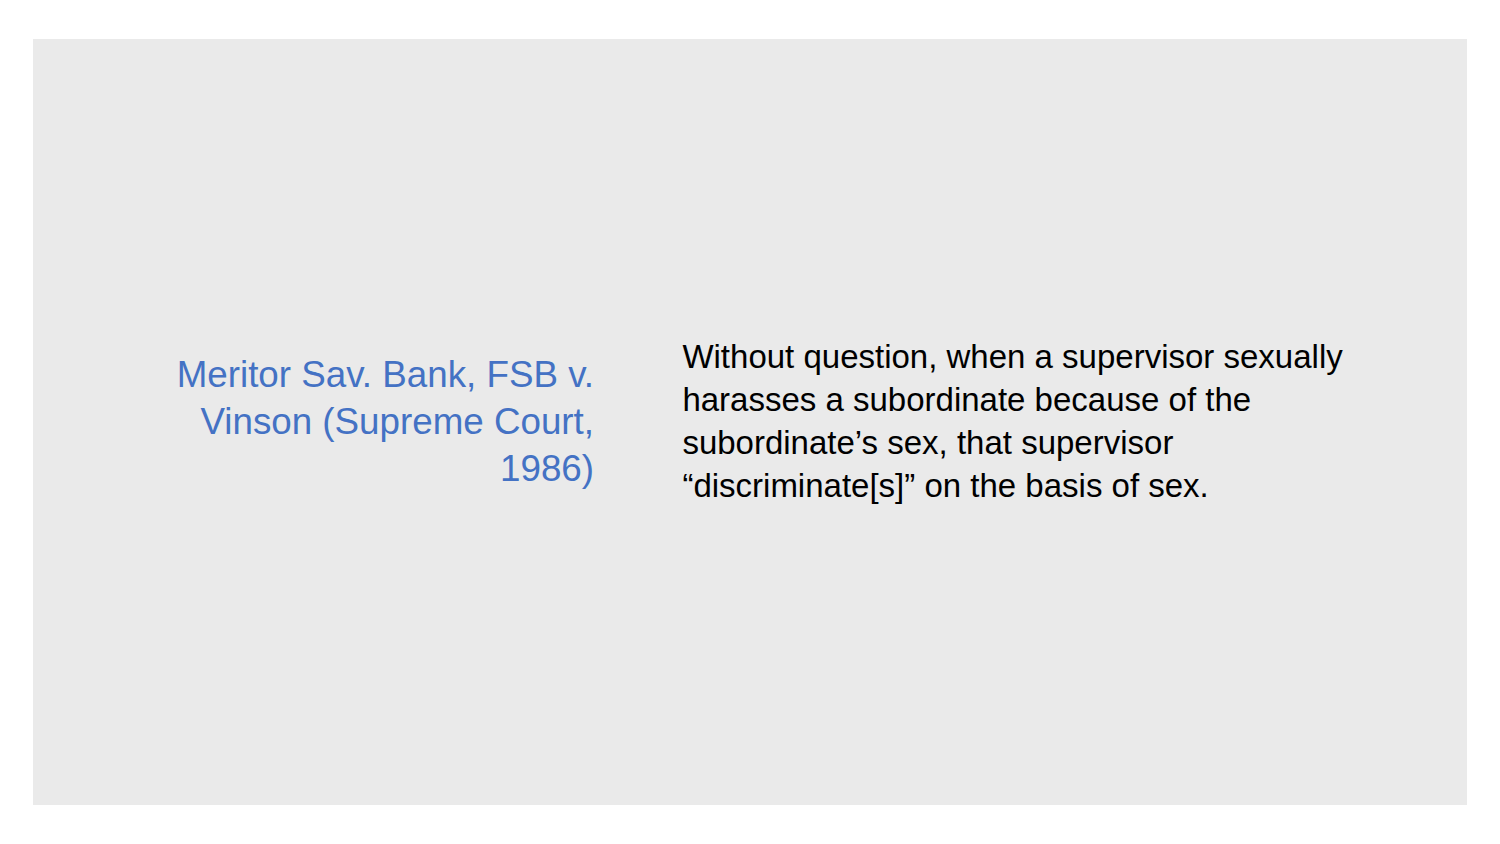Meritor Sav. Bank, FSB v. Vinson (Supreme Court, 1986)
Without question, when a supervisor sexually harasses a subordinate because of the subordinate’s sex, that supervisor “discriminate[s]” on the basis of sex.